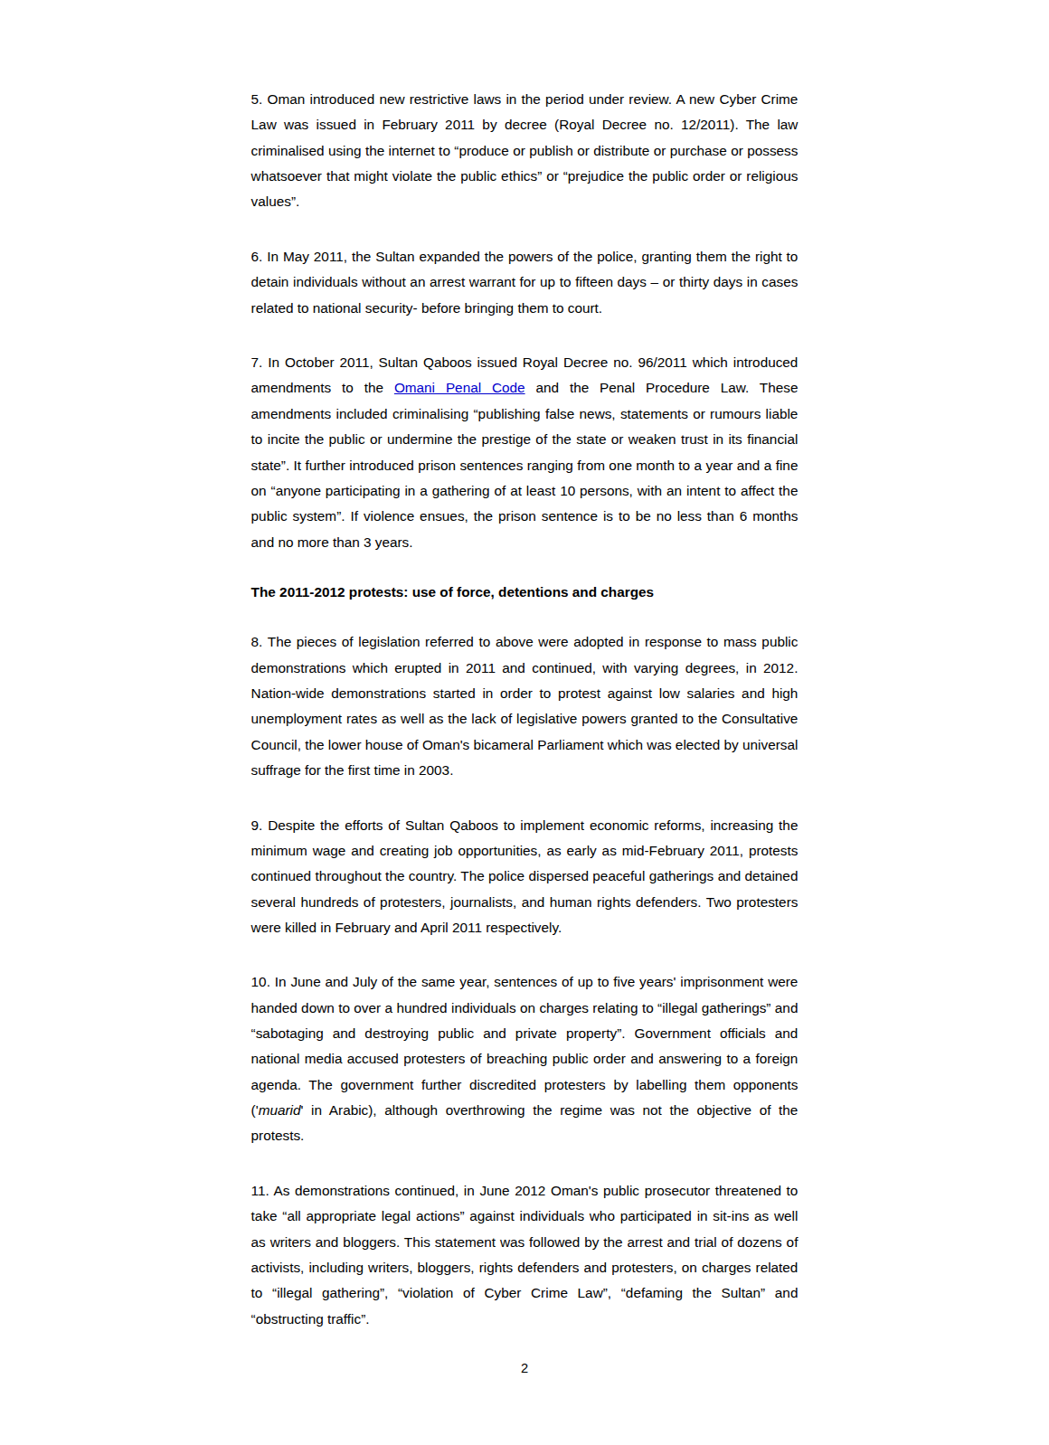5. Oman introduced new restrictive laws in the period under review. A new Cyber Crime Law was issued in February 2011 by decree (Royal Decree no. 12/2011). The law criminalised using the internet to “produce or publish or distribute or purchase or possess whatsoever that might violate the public ethics” or “prejudice the public order or religious values”.
6. In May 2011, the Sultan expanded the powers of the police, granting them the right to detain individuals without an arrest warrant for up to fifteen days – or thirty days in cases related to national security- before bringing them to court.
7. In October 2011, Sultan Qaboos issued Royal Decree no. 96/2011 which introduced amendments to the Omani Penal Code and the Penal Procedure Law. These amendments included criminalising “publishing false news, statements or rumours liable to incite the public or undermine the prestige of the state or weaken trust in its financial state”. It further introduced prison sentences ranging from one month to a year and a fine on “anyone participating in a gathering of at least 10 persons, with an intent to affect the public system”. If violence ensues, the prison sentence is to be no less than 6 months and no more than 3 years.
The 2011-2012 protests: use of force, detentions and charges
8. The pieces of legislation referred to above were adopted in response to mass public demonstrations which erupted in 2011 and continued, with varying degrees, in 2012. Nation-wide demonstrations started in order to protest against low salaries and high unemployment rates as well as the lack of legislative powers granted to the Consultative Council, the lower house of Oman's bicameral Parliament which was elected by universal suffrage for the first time in 2003.
9. Despite the efforts of Sultan Qaboos to implement economic reforms, increasing the minimum wage and creating job opportunities, as early as mid-February 2011, protests continued throughout the country. The police dispersed peaceful gatherings and detained several hundreds of protesters, journalists, and human rights defenders. Two protesters were killed in February and April 2011 respectively.
10. In June and July of the same year, sentences of up to five years' imprisonment were handed down to over a hundred individuals on charges relating to “illegal gatherings” and “sabotaging and destroying public and private property”. Government officials and national media accused protesters of breaching public order and answering to a foreign agenda. The government further discredited protesters by labelling them opponents ('muarid' in Arabic), although overthrowing the regime was not the objective of the protests.
11. As demonstrations continued, in June 2012 Oman's public prosecutor threatened to take “all appropriate legal actions” against individuals who participated in sit-ins as well as writers and bloggers. This statement was followed by the arrest and trial of dozens of activists, including writers, bloggers, rights defenders and protesters, on charges related to “illegal gathering”, “violation of Cyber Crime Law”, “defaming the Sultan” and “obstructing traffic”.
2